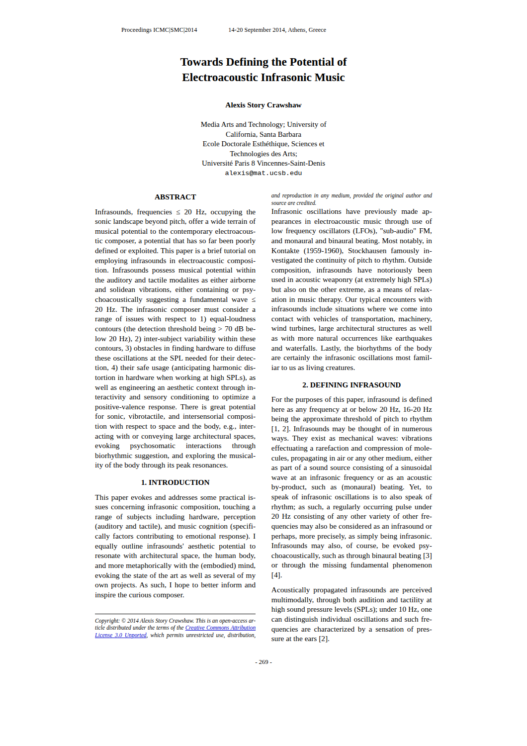Proceedings ICMC|SMC|2014 14-20 September 2014, Athens, Greece
Towards Defining the Potential of
Electroacoustic Infrasonic Music
Alexis Story Crawshaw
Media Arts and Technology; University of
California, Santa Barbara
Ecole Doctorale Esthéthique, Sciences et
Technologies des Arts;
Université Paris 8 Vincennes-Saint-Denis
alexis@mat.ucsb.edu
ABSTRACT
Infrasounds, frequencies ≤ 20 Hz, occupying the sonic landscape beyond pitch, offer a wide terrain of musical potential to the contemporary electroacoustic composer, a potential that has so far been poorly defined or exploited. This paper is a brief tutorial on employing infrasounds in electroacoustic composition. Infrasounds possess musical potential within the auditory and tactile modalites as either airborne and solidean vibrations, either containing or psychoacoustically suggesting a fundamental wave ≤ 20 Hz. The infrasonic composer must consider a range of issues with respect to 1) equal-loudness contours (the detection threshold being > 70 dB below 20 Hz), 2) inter-subject variability within these contours, 3) obstacles in finding hardware to diffuse these oscillations at the SPL needed for their detection, 4) their safe usage (anticipating harmonic distortion in hardware when working at high SPLs), as well as engineering an aesthetic context through interactivity and sensory conditioning to optimize a positive-valence response. There is great potential for sonic, vibrotactile, and intersensorial composition with respect to space and the body, e.g., interacting with or conveying large architectural spaces, evoking psychosomatic interactions through biorhythmic suggestion, and exploring the musicality of the body through its peak resonances.
1. INTRODUCTION
This paper evokes and addresses some practical issues concerning infrasonic composition, touching a range of subjects including hardware, perception (auditory and tactile), and music cognition (specifically factors contributing to emotional response). I equally outline infrasounds' aesthetic potential to resonate with architectural space, the human body, and more metaphorically with the (embodied) mind, evoking the state of the art as well as several of my own projects. As such, I hope to better inform and inspire the curious composer.
Copyright: © 2014 Alexis Story Crawshaw. This is an open-access article distributed under the terms of the Creative Commons Attribution License 3.0 Unported, which permits unrestricted use, distribution, and reproduction in any medium, provided the original author and source are credited.
Infrasonic oscillations have previously made appearances in electroacoustic music through use of low frequency oscillators (LFOs), "sub-audio" FM, and monaural and binaural beating. Most notably, in Kontakte (1959-1960), Stockhausen famously investigated the continuity of pitch to rhythm. Outside composition, infrasounds have notoriously been used in acoustic weaponry (at extremely high SPLs) but also on the other extreme, as a means of relaxation in music therapy. Our typical encounters with infrasounds include situations where we come into contact with vehicles of transportation, machinery, wind turbines, large architectural structures as well as with more natural occurrences like earthquakes and waterfalls. Lastly, the biorhythms of the body are certainly the infrasonic oscillations most familiar to us as living creatures.
2. DEFINING INFRASOUND
For the purposes of this paper, infrasound is defined here as any frequency at or below 20 Hz, 16-20 Hz being the approximate threshold of pitch to rhythm [1, 2]. Infrasounds may be thought of in numerous ways. They exist as mechanical waves: vibrations effectuating a rarefaction and compression of molecules, propagating in air or any other medium, either as part of a sound source consisting of a sinusoidal wave at an infrasonic frequency or as an acoustic by-product, such as (monaural) beating. Yet, to speak of infrasonic oscillations is to also speak of rhythm; as such, a regularly occurring pulse under 20 Hz consisting of any other variety of other frequencies may also be considered as an infrasound or perhaps, more precisely, as simply being infrasonic. Infrasounds may also, of course, be evoked psychoacoustically, such as through binaural beating [3] or through the missing fundamental phenomenon [4].
Acoustically propagated infrasounds are perceived multimodally, through both audition and tactility at high sound pressure levels (SPLs); under 10 Hz, one can distinguish individual oscillations and such frequencies are characterized by a sensation of pressure at the ears [2].
- 269 -